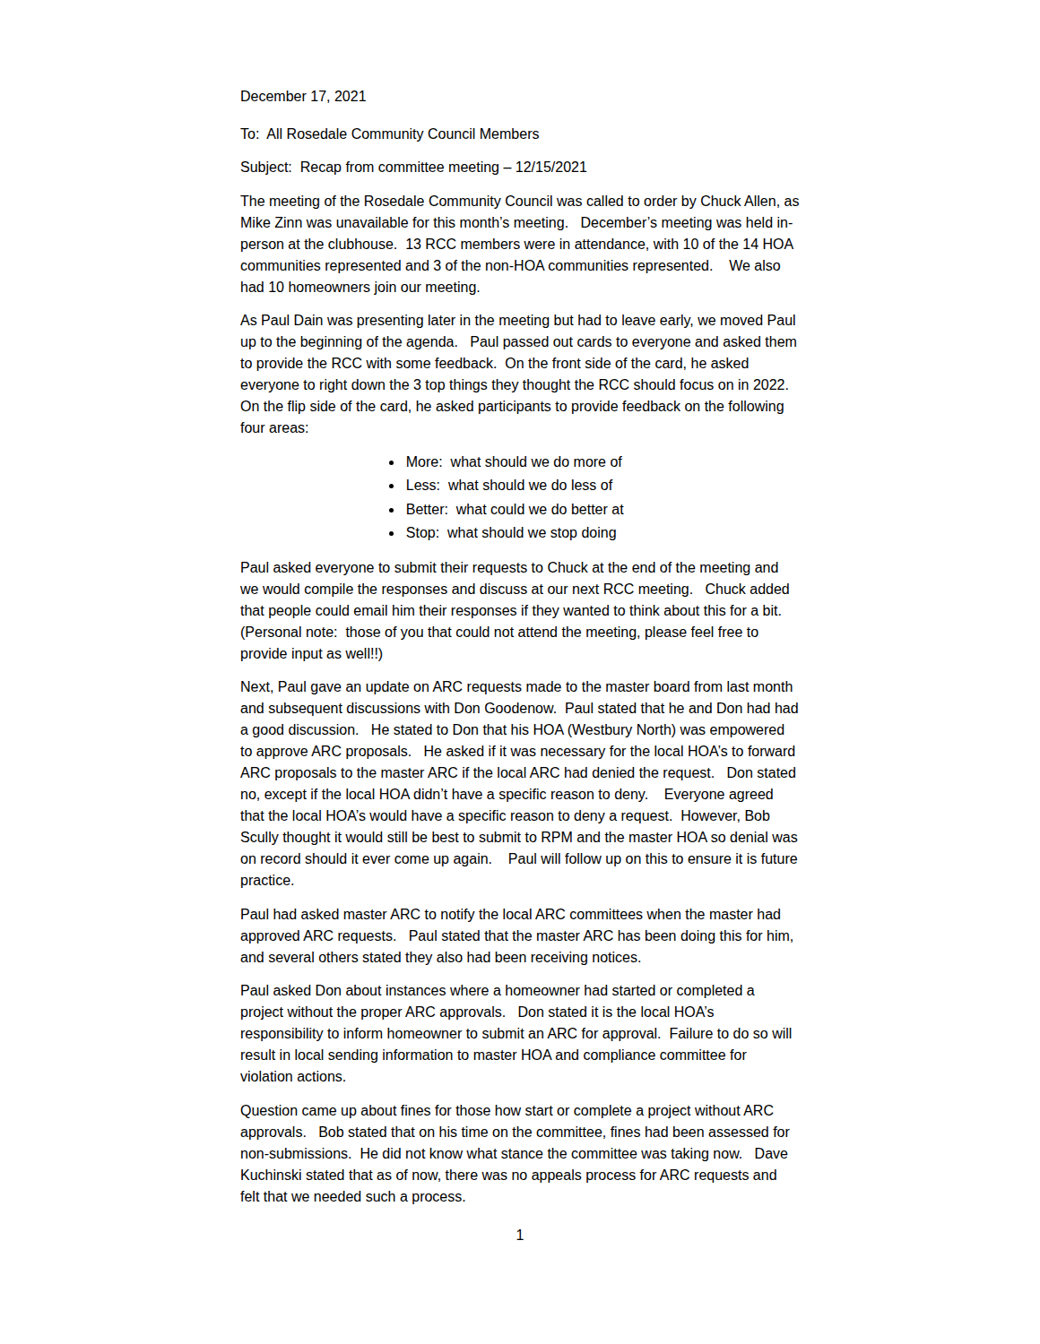December 17, 2021
To: All Rosedale Community Council Members
Subject: Recap from committee meeting – 12/15/2021
The meeting of the Rosedale Community Council was called to order by Chuck Allen, as Mike Zinn was unavailable for this month’s meeting. December’s meeting was held in-person at the clubhouse. 13 RCC members were in attendance, with 10 of the 14 HOA communities represented and 3 of the non-HOA communities represented. We also had 10 homeowners join our meeting.
As Paul Dain was presenting later in the meeting but had to leave early, we moved Paul up to the beginning of the agenda. Paul passed out cards to everyone and asked them to provide the RCC with some feedback. On the front side of the card, he asked everyone to right down the 3 top things they thought the RCC should focus on in 2022. On the flip side of the card, he asked participants to provide feedback on the following four areas:
More: what should we do more of
Less: what should we do less of
Better: what could we do better at
Stop: what should we stop doing
Paul asked everyone to submit their requests to Chuck at the end of the meeting and we would compile the responses and discuss at our next RCC meeting. Chuck added that people could email him their responses if they wanted to think about this for a bit. (Personal note: those of you that could not attend the meeting, please feel free to provide input as well!!)
Next, Paul gave an update on ARC requests made to the master board from last month and subsequent discussions with Don Goodenow. Paul stated that he and Don had had a good discussion. He stated to Don that his HOA (Westbury North) was empowered to approve ARC proposals. He asked if it was necessary for the local HOA’s to forward ARC proposals to the master ARC if the local ARC had denied the request. Don stated no, except if the local HOA didn’t have a specific reason to deny. Everyone agreed that the local HOA’s would have a specific reason to deny a request. However, Bob Scully thought it would still be best to submit to RPM and the master HOA so denial was on record should it ever come up again. Paul will follow up on this to ensure it is future practice.
Paul had asked master ARC to notify the local ARC committees when the master had approved ARC requests. Paul stated that the master ARC has been doing this for him, and several others stated they also had been receiving notices.
Paul asked Don about instances where a homeowner had started or completed a project without the proper ARC approvals. Don stated it is the local HOA’s responsibility to inform homeowner to submit an ARC for approval. Failure to do so will result in local sending information to master HOA and compliance committee for violation actions.
Question came up about fines for those how start or complete a project without ARC approvals. Bob stated that on his time on the committee, fines had been assessed for non-submissions. He did not know what stance the committee was taking now. Dave Kuchinski stated that as of now, there was no appeals process for ARC requests and felt that we needed such a process.
1